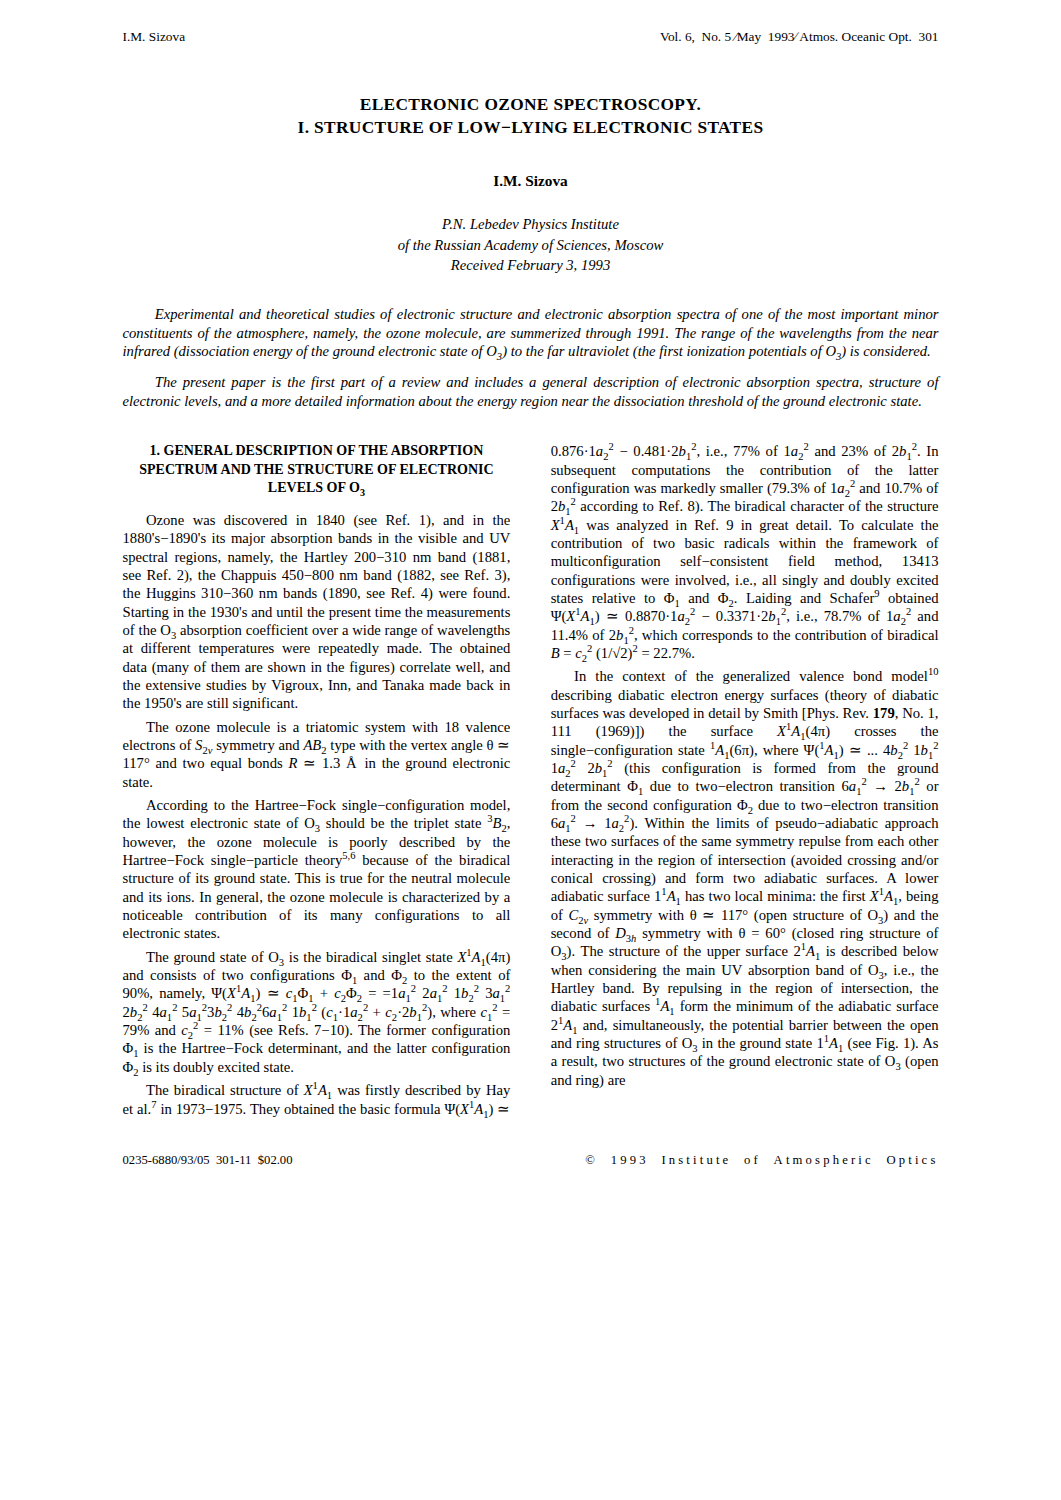I.M. Sizova Vol. 6, No. 5 ∕May 1993∕ Atmos. Oceanic Opt. 301
ELECTRONIC OZONE SPECTROSCOPY.
I. STRUCTURE OF LOW−LYING ELECTRONIC STATES
I.M. Sizova
P.N. Lebedev Physics Institute
of the Russian Academy of Sciences, Moscow
Received February 3, 1993
Experimental and theoretical studies of electronic structure and electronic absorption spectra of one of the most important minor constituents of the atmosphere, namely, the ozone molecule, are summerized through 1991. The range of the wavelengths from the near infrared (dissociation energy of the ground electronic state of O3) to the far ultraviolet (the first ionization potentials of O3) is considered.
The present paper is the first part of a review and includes a general description of electronic absorption spectra, structure of electronic levels, and a more detailed information about the energy region near the dissociation threshold of the ground electronic state.
1. General description of the absorption spectrum and the structure of electronic levels of O3
Ozone was discovered in 1840 (see Ref. 1), and in the 1880's−1890's its major absorption bands in the visible and UV spectral regions, namely, the Hartley 200−310 nm band (1881, see Ref. 2), the Chappuis 450−800 nm band (1882, see Ref. 3), the Huggins 310−360 nm bands (1890, see Ref. 4) were found. Starting in the 1930's and until the present time the measurements of the O3 absorption coefficient over a wide range of wavelengths at different temperatures were repeatedly made. The obtained data (many of them are shown in the figures) correlate well, and the extensive studies by Vigroux, Inn, and Tanaka made back in the 1950's are still significant.
The ozone molecule is a triatomic system with 18 valence electrons of S2v symmetry and AB2 type with the vertex angle θ ≃ 117° and two equal bonds R ≃ 1.3 Å in the ground electronic state.
According to the Hartree−Fock single−configuration model, the lowest electronic state of O3 should be the triplet state 3B2, however, the ozone molecule is poorly described by the Hartree−Fock single−particle theory5,6 because of the biradical structure of its ground state. This is true for the neutral molecule and its ions. In general, the ozone molecule is characterized by a noticeable contribution of its many configurations to all electronic states.
The ground state of O3 is the biradical singlet state X1A1(4π) and consists of two configurations Φ1 and Φ2 to the extent of 90%, namely, Ψ(X1A1) ≃ c1Φ1 + c2Φ2 = =1a12 2a12 1b22 3a12 2b22 4a12 5a123b22 4b226a12 1b12 (c1·1a22 + c2·2b12), where c12 = 79% and c22 = 11% (see Refs. 7−10). The former configuration Φ1 is the Hartree−Fock determinant, and the latter configuration Φ2 is its doubly excited state.
The biradical structure of X1A1 was firstly described by Hay et al.7 in 1973−1975. They obtained the basic formula Ψ(X1A1) ≃ 0.876·1a22 − 0.481·2b12, i.e., 77% of 1a22 and 23% of 2b12. In subsequent computations the contribution of the latter configuration was markedly smaller (79.3% of 1a22 and 10.7% of 2b12 according to Ref. 8). The biradical character of the structure X1A1 was analyzed in Ref. 9 in great detail. To calculate the contribution of two basic radicals within the framework of multiconfiguration self−consistent field method, 13413 configurations were involved, i.e., all singly and doubly excited states relative to Φ1 and Φ2. Laiding and Schafer9 obtained Ψ(X1A1) ≃ 0.8870·1a22 − 0.3371·2b12, i.e., 78.7% of 1a22 and 11.4% of 2b12, which corresponds to the contribution of biradical B = c22 (1/√2)2 = 22.7%.
In the context of the generalized valence bond model10 describing diabatic electron energy surfaces (theory of diabatic surfaces was developed in detail by Smith [Phys. Rev. 179, No. 1, 111 (1969)]) the surface X1A1(4π) crosses the single−configuration state 1A1(6π), where Ψ(1A1) ≃ ... 4b22 1b12 1a22 2b12 (this configuration is formed from the ground determinant Φ1 due to two−electron transition 6a12 → 2b12 or from the second configuration Φ2 due to two−electron transition 6a12 → 1a22). Within the limits of pseudo−adiabatic approach these two surfaces of the same symmetry repulse from each other interacting in the region of intersection (avoided crossing and/or conical crossing) and form two adiabatic surfaces. A lower adiabatic surface 11A1 has two local minima: the first X1A1, being of C2v symmetry with θ ≃ 117° (open structure of O3) and the second of D3h symmetry with θ = 60° (closed ring structure of O3). The structure of the upper surface 21A1 is described below when considering the main UV absorption band of O3, i.e., the Hartley band. By repulsing in the region of intersection, the diabatic surfaces 1A1 form the minimum of the adiabatic surface 21A1 and, simultaneously, the potential barrier between the open and ring structures of O3 in the ground state 11A1 (see Fig. 1). As a result, two structures of the ground electronic state of O3 (open and ring) are
0235-6880/93/05 301-11 $02.00 © 1993 Institute of Atmospheric Optics